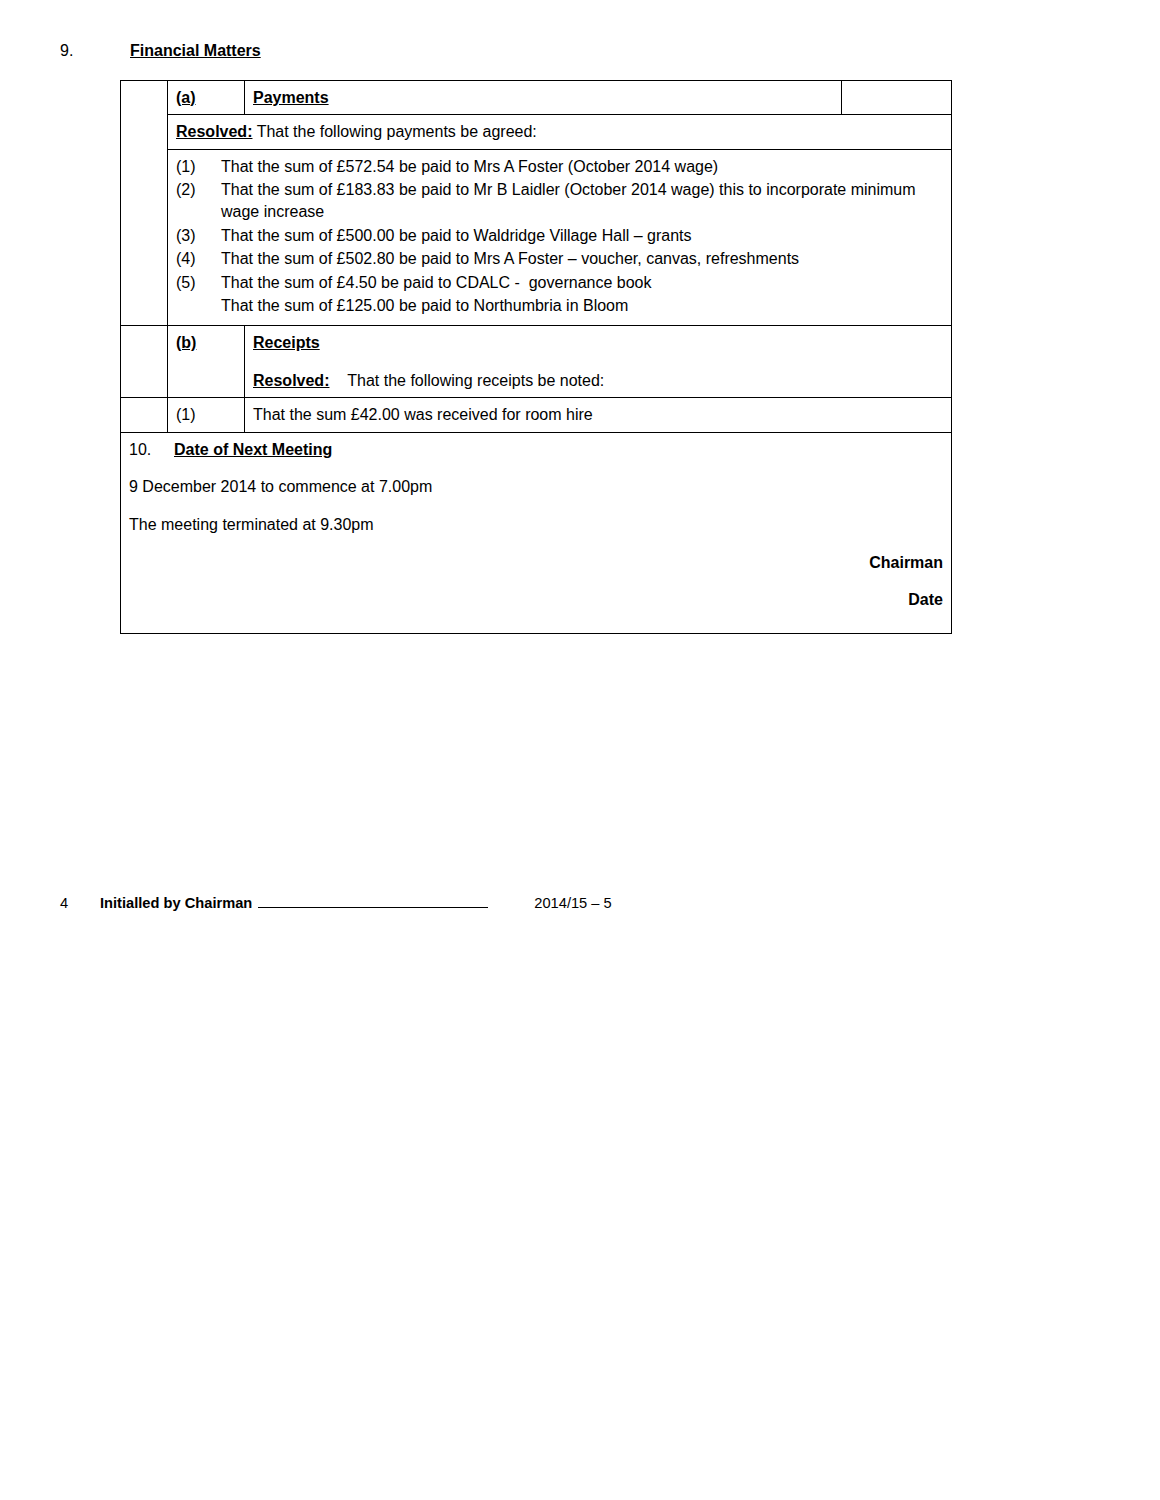9. Financial Matters
| | (a) | Payments | |
| | Resolved: That the following payments be agreed: |
| | (1) That the sum of £572.54 be paid to Mrs A Foster (October 2014 wage) (2) That the sum of £183.83 be paid to Mr B Laidler (October 2014 wage) this to incorporate minimum wage increase (3) That the sum of £500.00 be paid to Waldridge Village Hall – grants (4) That the sum of £502.80 be paid to Mrs A Foster – voucher, canvas, refreshments (5) That the sum of £4.50 be paid to CDALC - governance book That the sum of £125.00 be paid to Northumbria in Bloom |
| | (b) | Receipts Resolved: That the following receipts be noted: |
| | (1) | That the sum £42.00 was received for room hire |
| 10. Date of Next Meeting 9 December 2014 to commence at 7.00pm The meeting terminated at 9.30pm Chairman Date |
4 Initialled by Chairman 2014/15 – 5